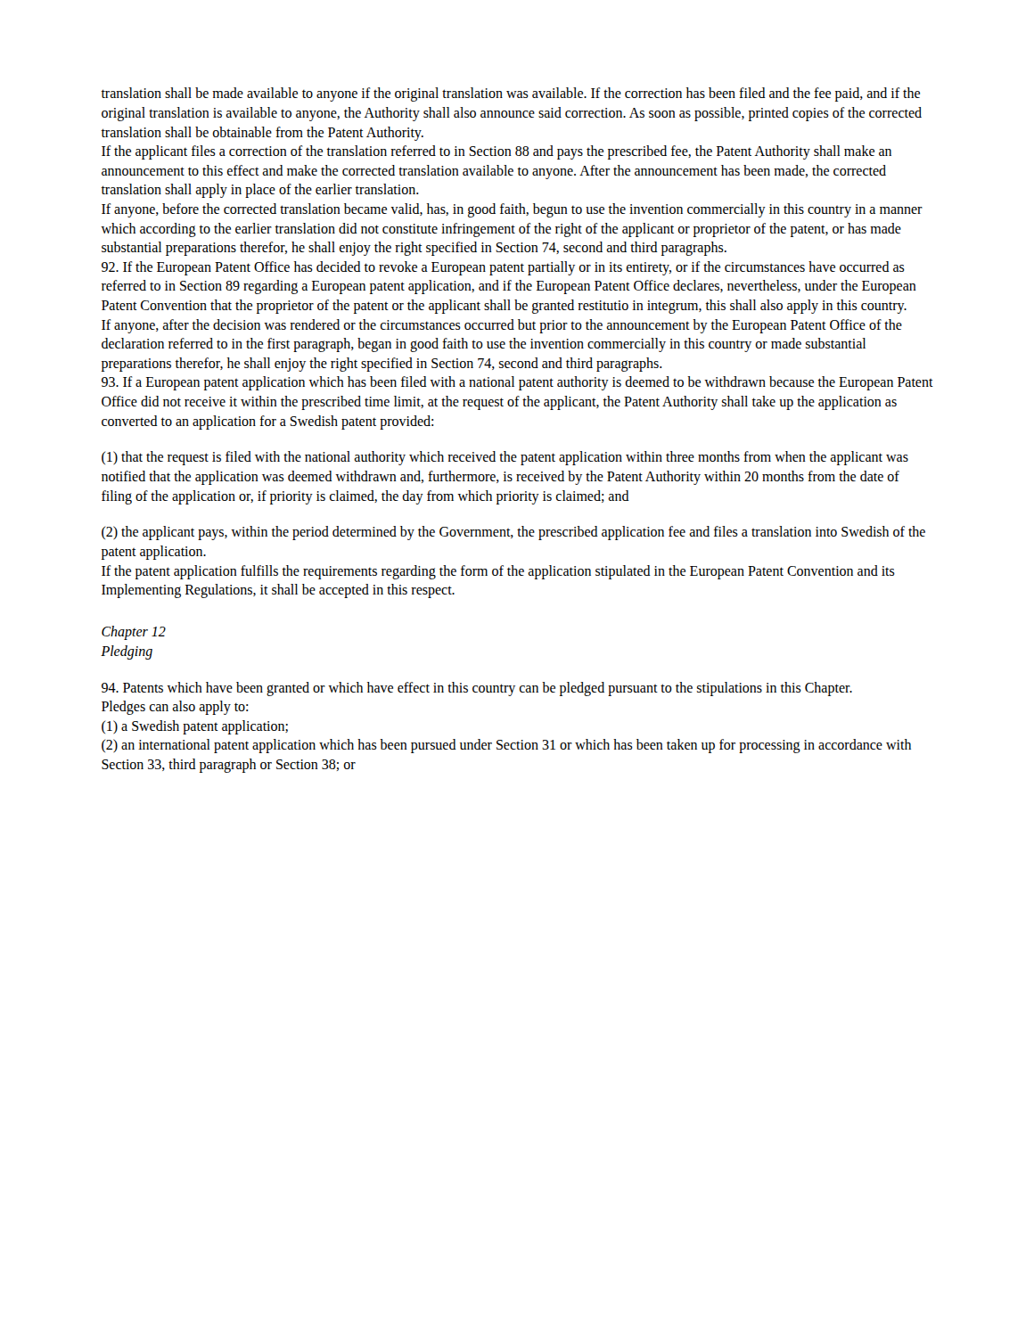translation shall be made available to anyone if the original translation was available. If the correction has been filed and the fee paid, and if the original translation is available to anyone, the Authority shall also announce said correction. As soon as possible, printed copies of the corrected translation shall be obtainable from the Patent Authority.
If the applicant files a correction of the translation referred to in Section 88 and pays the prescribed fee, the Patent Authority shall make an announcement to this effect and make the corrected translation available to anyone. After the announcement has been made, the corrected translation shall apply in place of the earlier translation.
If anyone, before the corrected translation became valid, has, in good faith, begun to use the invention commercially in this country in a manner which according to the earlier translation did not constitute infringement of the right of the applicant or proprietor of the patent, or has made substantial preparations therefor, he shall enjoy the right specified in Section 74, second and third paragraphs.
92. If the European Patent Office has decided to revoke a European patent partially or in its entirety, or if the circumstances have occurred as referred to in Section 89 regarding a European patent application, and if the European Patent Office declares, nevertheless, under the European Patent Convention that the proprietor of the patent or the applicant shall be granted restitutio in integrum, this shall also apply in this country.
If anyone, after the decision was rendered or the circumstances occurred but prior to the announcement by the European Patent Office of the declaration referred to in the first paragraph, began in good faith to use the invention commercially in this country or made substantial preparations therefor, he shall enjoy the right specified in Section 74, second and third paragraphs.
93. If a European patent application which has been filed with a national patent authority is deemed to be withdrawn because the European Patent Office did not receive it within the prescribed time limit, at the request of the applicant, the Patent Authority shall take up the application as converted to an application for a Swedish patent provided:
(1) that the request is filed with the national authority which received the patent application within three months from when the applicant was notified that the application was deemed withdrawn and, furthermore, is received by the Patent Authority within 20 months from the date of filing of the application or, if priority is claimed, the day from which priority is claimed; and
(2) the applicant pays, within the period determined by the Government, the prescribed application fee and files a translation into Swedish of the patent application.
If the patent application fulfills the requirements regarding the form of the application stipulated in the European Patent Convention and its Implementing Regulations, it shall be accepted in this respect.
Chapter 12
Pledging
94. Patents which have been granted or which have effect in this country can be pledged pursuant to the stipulations in this Chapter.
Pledges can also apply to:
(1) a Swedish patent application;
(2) an international patent application which has been pursued under Section 31 or which has been taken up for processing in accordance with Section 33, third paragraph or Section 38; or